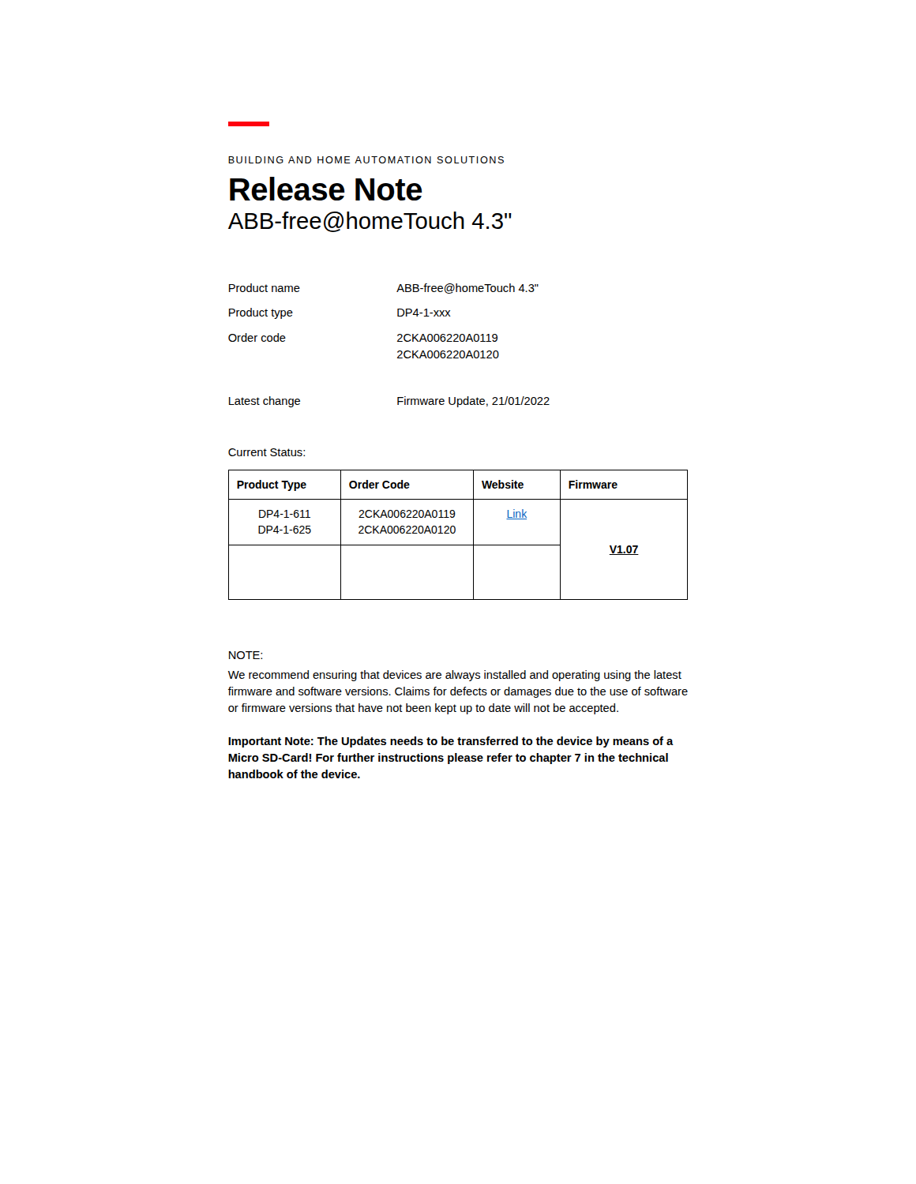Building and Home Automation Solutions
Release Note
ABB-free@homeTouch 4.3"
| Product name | ABB-free@homeTouch 4.3" |
| Product type | DP4-1-xxx |
| Order code | 2CKA006220A0119 2CKA006220A0120 |
| Latest change | Firmware Update, 21/01/2022 |
Current Status:
| Product Type | Order Code | Website | Firmware |
| --- | --- | --- | --- |
| DP4-1-611 DP4-1-625 | 2CKA006220A0119 2CKA006220A0120 | Link | V1.07 |
NOTE:
We recommend ensuring that devices are always installed and operating using the latest firmware and software versions. Claims for defects or damages due to the use of software or firmware versions that have not been kept up to date will not be accepted.
Important Note: The Updates needs to be transferred to the device by means of a Micro SD-Card! For further instructions please refer to chapter 7 in the technical handbook of the device.